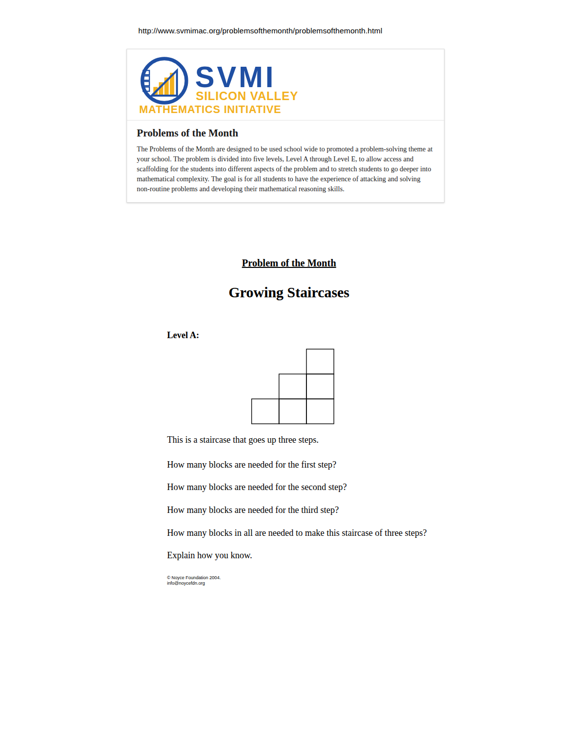http://www.svmimac.org/problemsofthemonth/problemsofthemonth.html
SVMI SILICON VALLEY MATHEMATICS INITIATIVE
Problems of the Month
The Problems of the Month are designed to be used school wide to promoted a problem-solving theme at your school. The problem is divided into five levels, Level A through Level E, to allow access and scaffolding for the students into different aspects of the problem and to stretch students to go deeper into mathematical complexity. The goal is for all students to have the experience of attacking and solving non-routine problems and developing their mathematical reasoning skills.
Problem of the Month
Growing Staircases
Level A:
This is a staircase that goes up three steps.
How many blocks are needed for the first step?
How many blocks are needed for the second step?
How many blocks are needed for the third step?
How many blocks in all are needed to make this staircase of three steps?
Explain how you know.
© Noyce Foundation 2004.
info@noycefdn.org